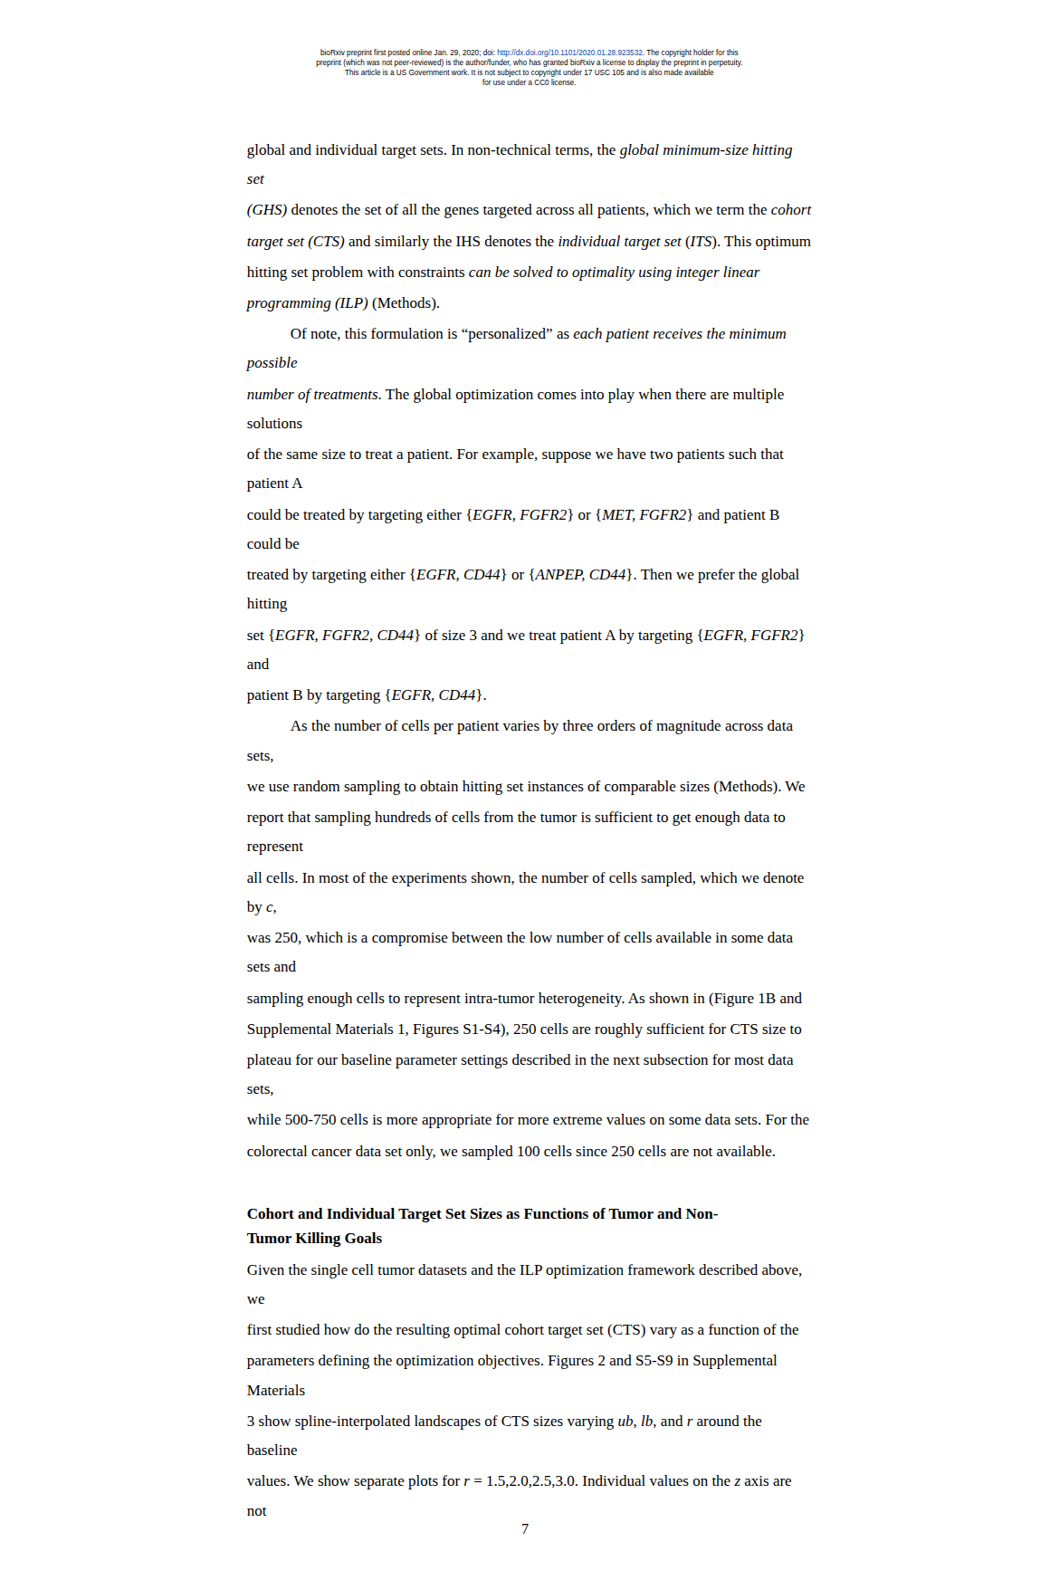bioRxiv preprint first posted online Jan. 29, 2020; doi: http://dx.doi.org/10.1101/2020.01.28.923532. The copyright holder for this preprint (which was not peer-reviewed) is the author/funder, who has granted bioRxiv a license to display the preprint in perpetuity. This article is a US Government work. It is not subject to copyright under 17 USC 105 and is also made available for use under a CC0 license.
global and individual target sets. In non-technical terms, the global minimum-size hitting set
(GHS) denotes the set of all the genes targeted across all patients, which we term the cohort
target set (CTS) and similarly the IHS denotes the individual target set (ITS). This optimum
hitting set problem with constraints can be solved to optimality using integer linear
programming (ILP) (Methods).
Of note, this formulation is “personalized” as each patient receives the minimum possible
number of treatments. The global optimization comes into play when there are multiple solutions
of the same size to treat a patient. For example, suppose we have two patients such that patient A
could be treated by targeting either {EGFR, FGFR2} or {MET, FGFR2} and patient B could be
treated by targeting either {EGFR, CD44} or {ANPEP, CD44}. Then we prefer the global hitting
set {EGFR, FGFR2, CD44} of size 3 and we treat patient A by targeting {EGFR, FGFR2} and
patient B by targeting {EGFR, CD44}.
As the number of cells per patient varies by three orders of magnitude across data sets,
we use random sampling to obtain hitting set instances of comparable sizes (Methods). We
report that sampling hundreds of cells from the tumor is sufficient to get enough data to represent
all cells. In most of the experiments shown, the number of cells sampled, which we denote by c,
was 250, which is a compromise between the low number of cells available in some data sets and
sampling enough cells to represent intra-tumor heterogeneity. As shown in (Figure 1B and
Supplemental Materials 1, Figures S1-S4), 250 cells are roughly sufficient for CTS size to
plateau for our baseline parameter settings described in the next subsection for most data sets,
while 500-750 cells is more appropriate for more extreme values on some data sets. For the
colorectal cancer data set only, we sampled 100 cells since 250 cells are not available.
Cohort and Individual Target Set Sizes as Functions of Tumor and Non-
Tumor Killing Goals
Given the single cell tumor datasets and the ILP optimization framework described above, we
first studied how do the resulting optimal cohort target set (CTS) vary as a function of the
parameters defining the optimization objectives. Figures 2 and S5-S9 in Supplemental Materials
3 show spline-interpolated landscapes of CTS sizes varying ub, lb, and r around the baseline
values. We show separate plots for r = 1.5,2.0,2.5,3.0. Individual values on the z axis are not
7